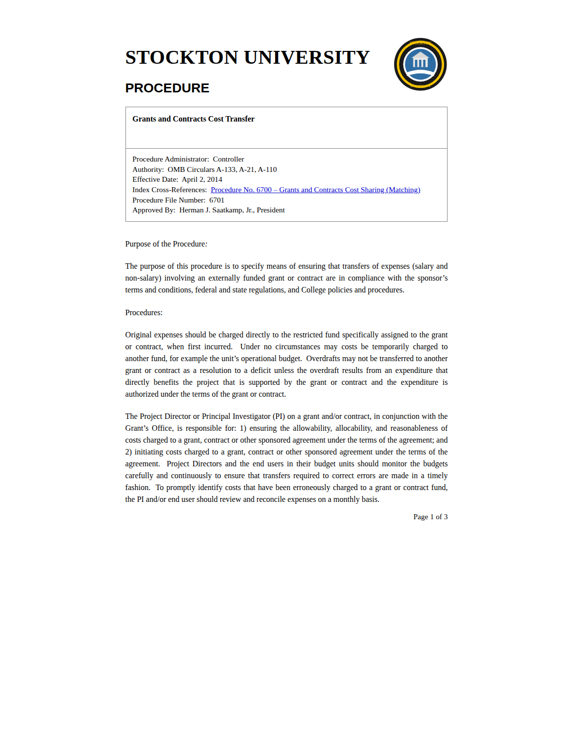STOCKTON UNIVERSITY
PROCEDURE
STOCKTON UNIVERSITY
| Grants and Contracts Cost Transfer |
| Procedure Administrator: Controller Authority: OMB Circulars A-133, A-21, A-110 Effective Date: April 2, 2014 Index Cross-References: Procedure No. 6700 – Grants and Contracts Cost Sharing (Matching) Procedure File Number: 6701 Approved By: Herman J. Saatkamp, Jr., President |
Purpose of the Procedure:
The purpose of this procedure is to specify means of ensuring that transfers of expenses (salary and non-salary) involving an externally funded grant or contract are in compliance with the sponsor’s terms and conditions, federal and state regulations, and College policies and procedures.
Procedures:
Original expenses should be charged directly to the restricted fund specifically assigned to the grant or contract, when first incurred. Under no circumstances may costs be temporarily charged to another fund, for example the unit’s operational budget. Overdrafts may not be transferred to another grant or contract as a resolution to a deficit unless the overdraft results from an expenditure that directly benefits the project that is supported by the grant or contract and the expenditure is authorized under the terms of the grant or contract.
The Project Director or Principal Investigator (PI) on a grant and/or contract, in conjunction with the Grant’s Office, is responsible for: 1) ensuring the allowability, allocability, and reasonableness of costs charged to a grant, contract or other sponsored agreement under the terms of the agreement; and 2) initiating costs charged to a grant, contract or other sponsored agreement under the terms of the agreement. Project Directors and the end users in their budget units should monitor the budgets carefully and continuously to ensure that transfers required to correct errors are made in a timely fashion. To promptly identify costs that have been erroneously charged to a grant or contract fund, the PI and/or end user should review and reconcile expenses on a monthly basis.
Page 1 of 3